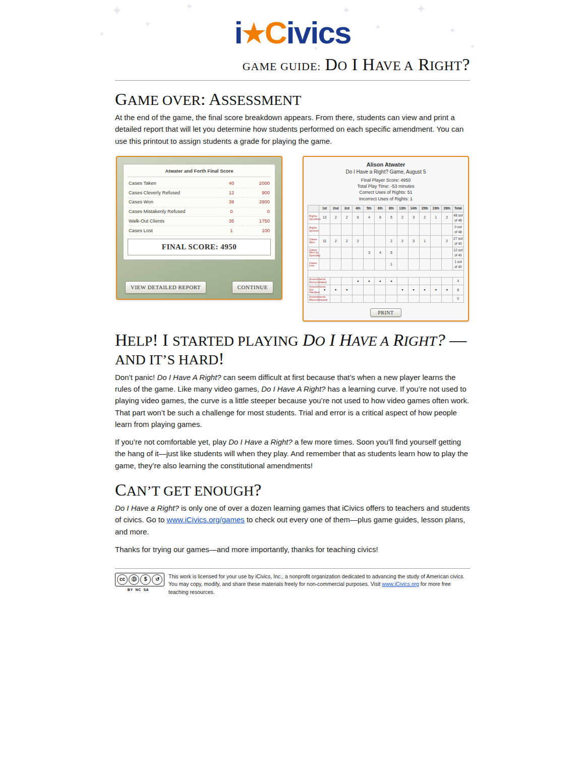✦✦✦✦✦ ✦✦✦✦✦
i★Civics
GAME GUIDE: DO I HAVE A RIGHT?
GAME OVER: ASSESSMENT
At the end of the game, the final score breakdown appears. From there, students can view and print a detailed report that will let you determine how students performed on each specific amendment. You can use this printout to assign students a grade for playing the game.
Atwater and Forth Final Score
| Cases Taken | 40 | 2000 |
| Cases Cleverly Refused | 12 | 900 |
| Cases Won | 39 | 3900 |
| Cases Mistakenly Refused | 0 | 0 |
| Walk-Out Clients | 35 | 1750 |
| Cases Lost | 1 | 100 |
FINAL SCORE: 4950
View Detailed Report Continue
Alison Atwater
Do I Have a Right? Game, August 5
Final Player Score: 4950
Total Play Time: -53 minutes
Correct Uses of Rights: 51
Incorrect Uses of Rights: 1
| | 1st | 2nd | 3rd | 4th | 5th | 6th | 8th | 13th | 14th | 15th | 19th | 26th | Total |
| --- | --- | --- | --- | --- | --- | --- | --- | --- | --- | --- | --- | --- | --- |
| Rights Identified | 13 | 2 | 2 | 6 | 4 | 6 | 5 | 2 | 3 | 2 | 1 | 2 | 48 out of 48 |
| Rights Ignored | | | | | | | | | | | | | 0 out of 48 |
| Cases Won | 11 | 2 | 2 | 2 | | | 2 | 2 | 3 | 1 | | 2 | 27 out of 40 |
| Cases Won by Specialty | | | | | 3 | 4 | 5 | | | | | | 12 out of 40 |
| Cases Lost | | | | | | | 1 | | | | | | 1 out of 40 |
| Amendments Demonstrated | | | | | | | | | | | | | 4 |
| Amendments Not Handled | | | | | | | | | | | | | 8 |
| Amendments Misunderstood | | | | | | | | | | | | | 0 |
Print
HELP! I STARTED PLAYING DO I HAVE A RIGHT? — AND IT’S HARD!
Don’t panic! Do I Have A Right? can seem difficult at first because that’s when a new player learns the rules of the game. Like many video games, Do I Have A Right? has a learning curve. If you’re not used to playing video games, the curve is a little steeper because you’re not used to how video games often work. That part won’t be such a challenge for most students. Trial and error is a critical aspect of how people learn from playing games.
If you’re not comfortable yet, play Do I Have a Right? a few more times. Soon you’ll find yourself getting the hang of it—just like students will when they play. And remember that as students learn how to play the game, they’re also learning the constitutional amendments!
CAN’T GET ENOUGH?
Do I Have a Right? is only one of over a dozen learning games that iCivics offers to teachers and students of civics. Go to www.iCivics.org/games to check out every one of them—plus game guides, lesson plans, and more.
Thanks for trying our games—and more importantly, thanks for teaching civics!
ccⒹ$↺
BY NC SA
This work is licensed for your use by iCivics, Inc., a nonprofit organization dedicated to advancing the study of American civics. You may copy, modify, and share these materials freely for non-commercial purposes. Visit www.iCivics.org for more free teaching resources.